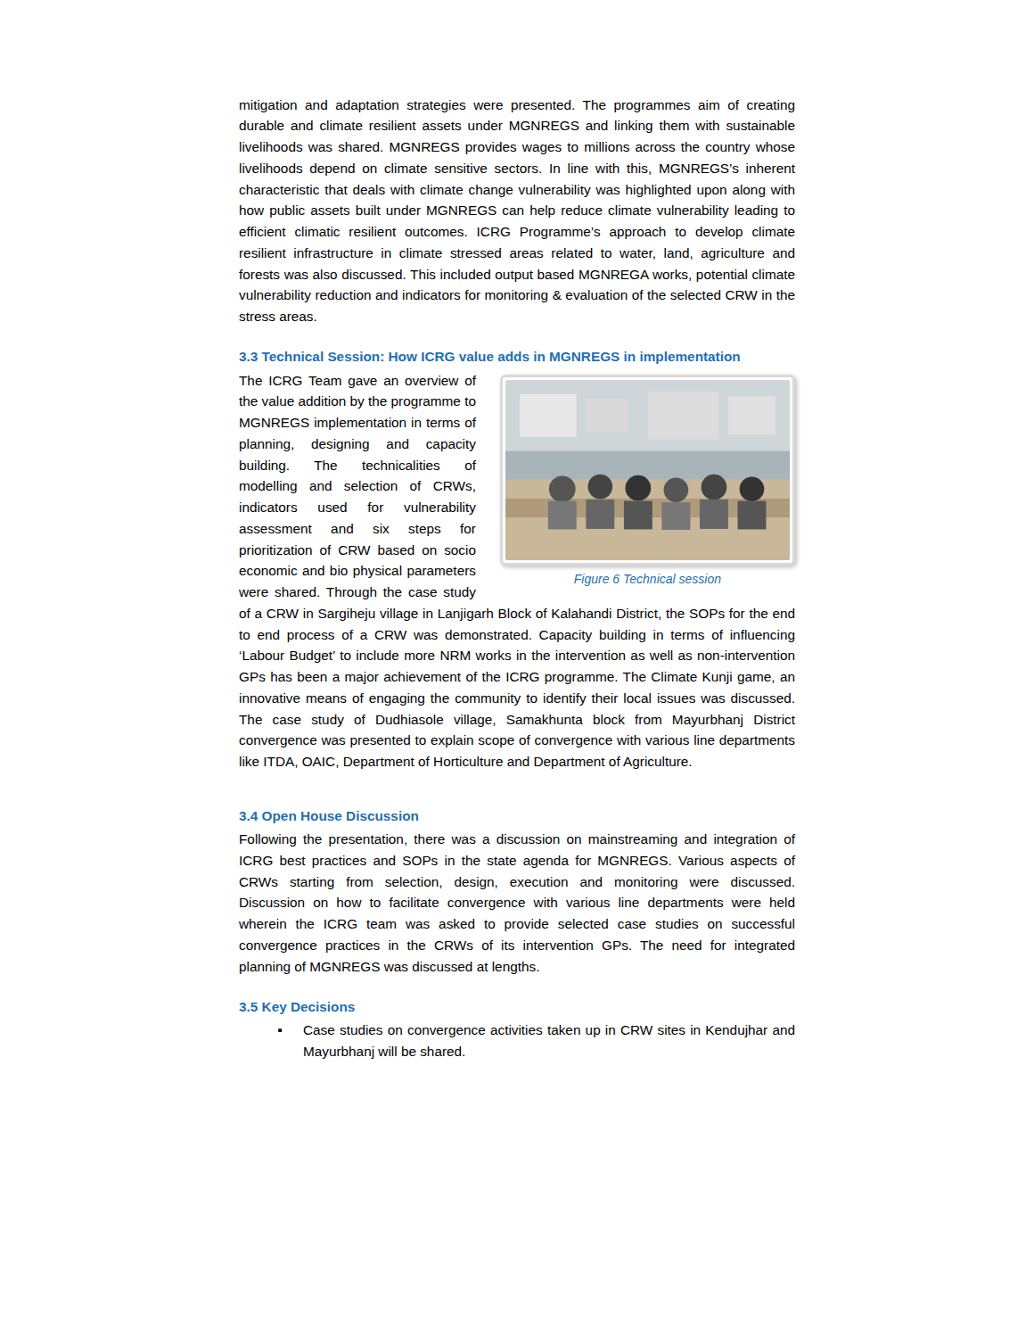mitigation and adaptation strategies were presented. The programmes aim of creating durable and climate resilient assets under MGNREGS and linking them with sustainable livelihoods was shared. MGNREGS provides wages to millions across the country whose livelihoods depend on climate sensitive sectors. In line with this, MGNREGS’s inherent characteristic that deals with climate change vulnerability was highlighted upon along with how public assets built under MGNREGS can help reduce climate vulnerability leading to efficient climatic resilient outcomes. ICRG Programme’s approach to develop climate resilient infrastructure in climate stressed areas related to water, land, agriculture and forests was also discussed. This included output based MGNREGA works, potential climate vulnerability reduction and indicators for monitoring & evaluation of the selected CRW in the stress areas.
3.3 Technical Session: How ICRG value adds in MGNREGS in implementation
Figure 6 Technical session
The ICRG Team gave an overview of the value addition by the programme to MGNREGS implementation in terms of planning, designing and capacity building. The technicalities of modelling and selection of CRWs, indicators used for vulnerability assessment and six steps for prioritization of CRW based on socio economic and bio physical parameters were shared. Through the case study of a CRW in Sargiheju village in Lanjigarh Block of Kalahandi District, the SOPs for the end to end process of a CRW was demonstrated. Capacity building in terms of influencing ‘Labour Budget’ to include more NRM works in the intervention as well as non-intervention GPs has been a major achievement of the ICRG programme. The Climate Kunji game, an innovative means of engaging the community to identify their local issues was discussed. The case study of Dudhiasole village, Samakhunta block from Mayurbhanj District convergence was presented to explain scope of convergence with various line departments like ITDA, OAIC, Department of Horticulture and Department of Agriculture.
3.4 Open House Discussion
Following the presentation, there was a discussion on mainstreaming and integration of ICRG best practices and SOPs in the state agenda for MGNREGS. Various aspects of CRWs starting from selection, design, execution and monitoring were discussed. Discussion on how to facilitate convergence with various line departments were held wherein the ICRG team was asked to provide selected case studies on successful convergence practices in the CRWs of its intervention GPs. The need for integrated planning of MGNREGS was discussed at lengths.
3.5 Key Decisions
Case studies on convergence activities taken up in CRW sites in Kendujhar and Mayurbhanj will be shared.